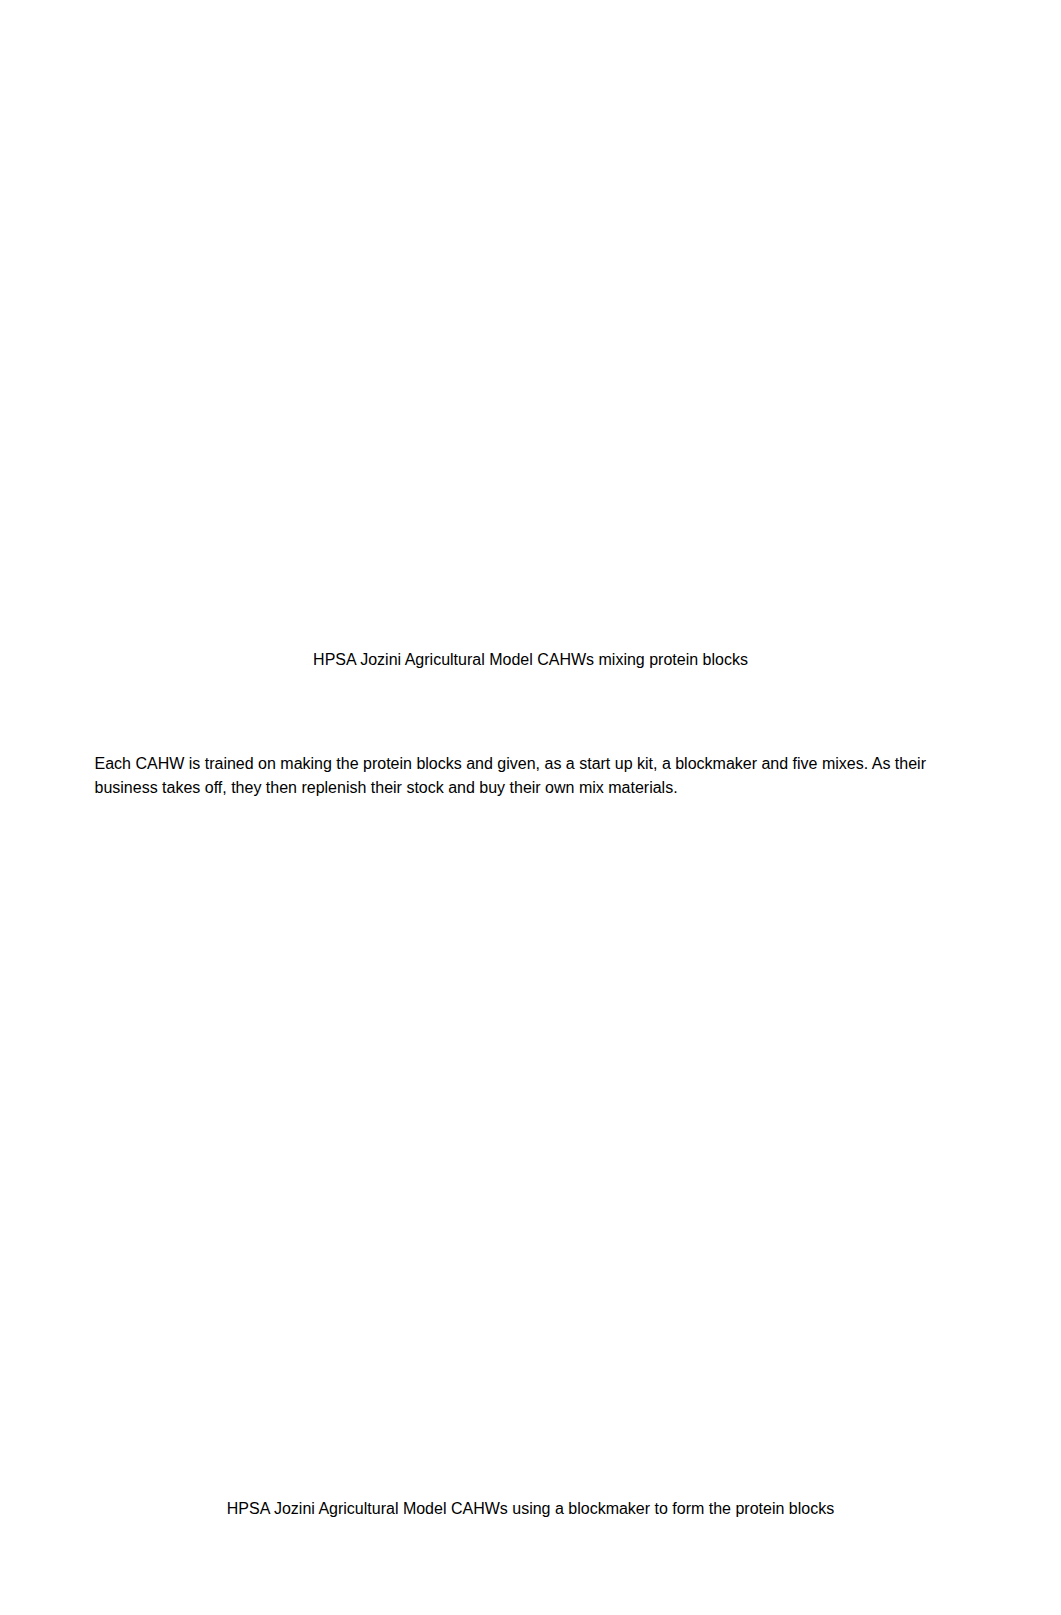HPSA Jozini Agricultural Model CAHWs mixing protein blocks
Each CAHW is trained on making the protein blocks and given, as a start up kit, a blockmaker and five mixes. As their business takes off, they then replenish their stock and buy their own mix materials.
HPSA Jozini Agricultural Model CAHWs using a blockmaker to form the protein blocks